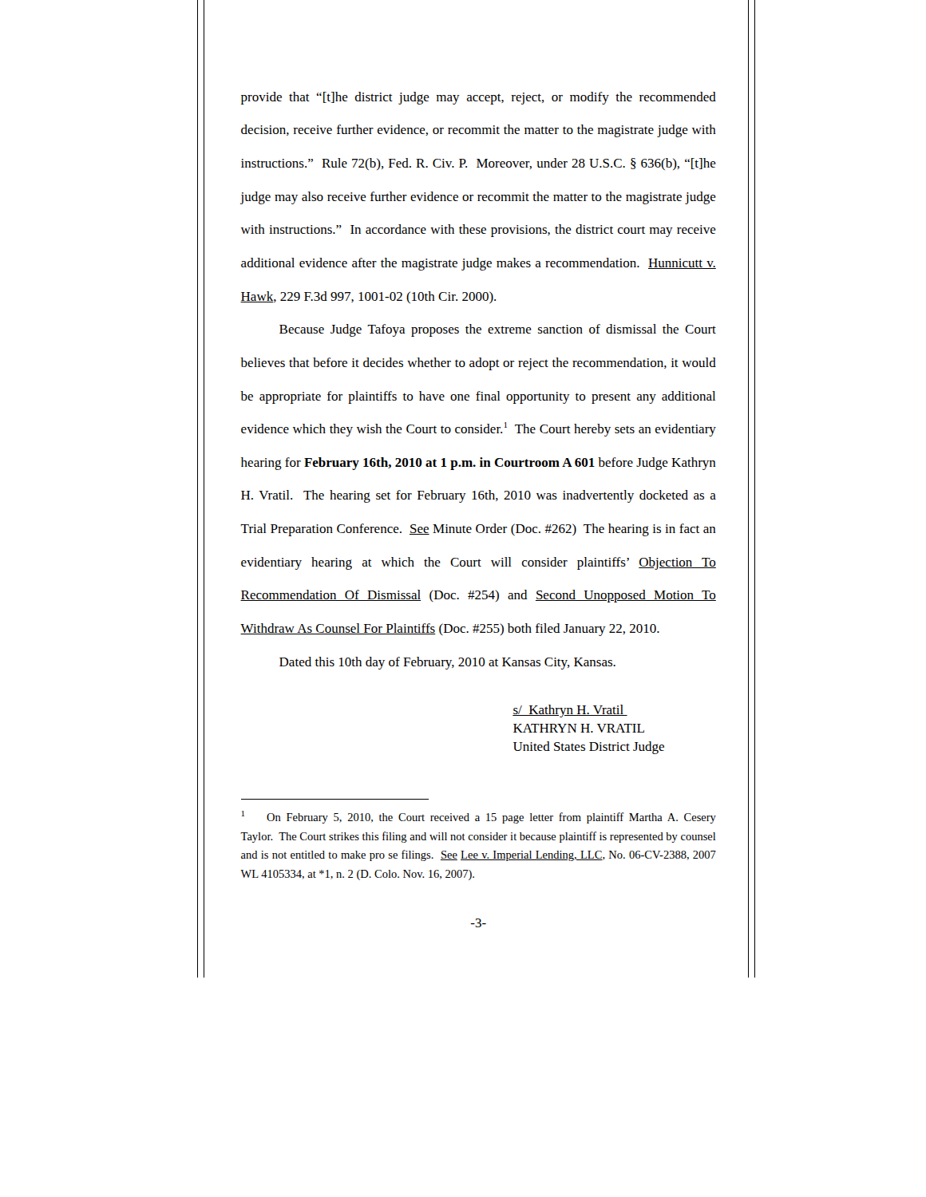provide that “[t]he district judge may accept, reject, or modify the recommended decision, receive further evidence, or recommit the matter to the magistrate judge with instructions.” Rule 72(b), Fed. R. Civ. P. Moreover, under 28 U.S.C. § 636(b), “[t]he judge may also receive further evidence or recommit the matter to the magistrate judge with instructions.” In accordance with these provisions, the district court may receive additional evidence after the magistrate judge makes a recommendation. Hunnicutt v. Hawk, 229 F.3d 997, 1001-02 (10th Cir. 2000).
Because Judge Tafoya proposes the extreme sanction of dismissal the Court believes that before it decides whether to adopt or reject the recommendation, it would be appropriate for plaintiffs to have one final opportunity to present any additional evidence which they wish the Court to consider.1 The Court hereby sets an evidentiary hearing for February 16th, 2010 at 1 p.m. in Courtroom A 601 before Judge Kathryn H. Vratil. The hearing set for February 16th, 2010 was inadvertently docketed as a Trial Preparation Conference. See Minute Order (Doc. #262) The hearing is in fact an evidentiary hearing at which the Court will consider plaintiffs’ Objection To Recommendation Of Dismissal (Doc. #254) and Second Unopposed Motion To Withdraw As Counsel For Plaintiffs (Doc. #255) both filed January 22, 2010.
Dated this 10th day of February, 2010 at Kansas City, Kansas.
s/ Kathryn H. Vratil
KATHRYN H. VRATIL
United States District Judge
1 On February 5, 2010, the Court received a 15 page letter from plaintiff Martha A. Cesery Taylor. The Court strikes this filing and will not consider it because plaintiff is represented by counsel and is not entitled to make pro se filings. See Lee v. Imperial Lending, LLC, No. 06-CV-2388, 2007 WL 4105334, at *1, n. 2 (D. Colo. Nov. 16, 2007).
-3-